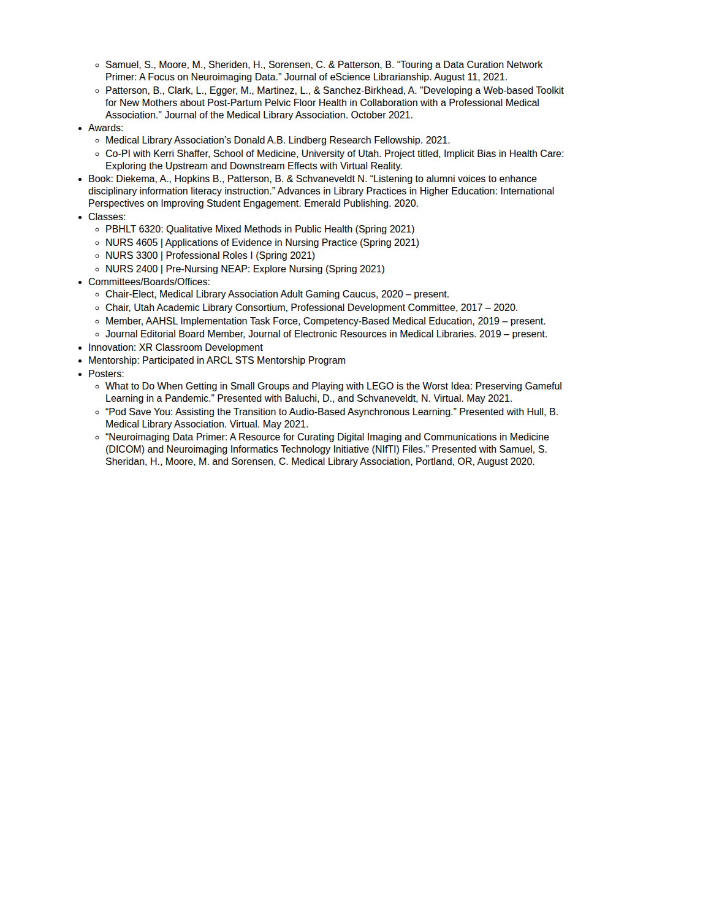Samuel, S., Moore, M., Sheriden, H., Sorensen, C. & Patterson, B. “Touring a Data Curation Network Primer: A Focus on Neuroimaging Data.” Journal of eScience Librarianship. August 11, 2021.
Patterson, B., Clark, L., Egger, M., Martinez, L., & Sanchez-Birkhead, A. "Developing a Web-based Toolkit for New Mothers about Post-Partum Pelvic Floor Health in Collaboration with a Professional Medical Association." Journal of the Medical Library Association. October 2021.
Awards:
Medical Library Association’s Donald A.B. Lindberg Research Fellowship. 2021.
Co-PI with Kerri Shaffer, School of Medicine, University of Utah. Project titled, Implicit Bias in Health Care: Exploring the Upstream and Downstream Effects with Virtual Reality.
Book: Diekema, A., Hopkins B., Patterson, B. & Schvaneveldt N. “Listening to alumni voices to enhance disciplinary information literacy instruction.” Advances in Library Practices in Higher Education: International Perspectives on Improving Student Engagement. Emerald Publishing. 2020.
Classes:
PBHLT 6320: Qualitative Mixed Methods in Public Health (Spring 2021)
NURS 4605 | Applications of Evidence in Nursing Practice (Spring 2021)
NURS 3300 | Professional Roles I (Spring 2021)
NURS 2400 | Pre-Nursing NEAP: Explore Nursing (Spring 2021)
Committees/Boards/Offices:
Chair-Elect, Medical Library Association Adult Gaming Caucus, 2020 – present.
Chair, Utah Academic Library Consortium, Professional Development Committee, 2017 – 2020.
Member, AAHSL Implementation Task Force, Competency-Based Medical Education, 2019 – present.
Journal Editorial Board Member, Journal of Electronic Resources in Medical Libraries. 2019 – present.
Innovation: XR Classroom Development
Mentorship: Participated in ARCL STS Mentorship Program
Posters:
What to Do When Getting in Small Groups and Playing with LEGO is the Worst Idea: Preserving Gameful Learning in a Pandemic.” Presented with Baluchi, D., and Schvaneveldt, N. Virtual. May 2021.
“Pod Save You: Assisting the Transition to Audio-Based Asynchronous Learning.” Presented with Hull, B. Medical Library Association. Virtual. May 2021.
“Neuroimaging Data Primer: A Resource for Curating Digital Imaging and Communications in Medicine (DICOM) and Neuroimaging Informatics Technology Initiative (NIfTI) Files.” Presented with Samuel, S. Sheridan, H., Moore, M. and Sorensen, C. Medical Library Association, Portland, OR, August 2020.